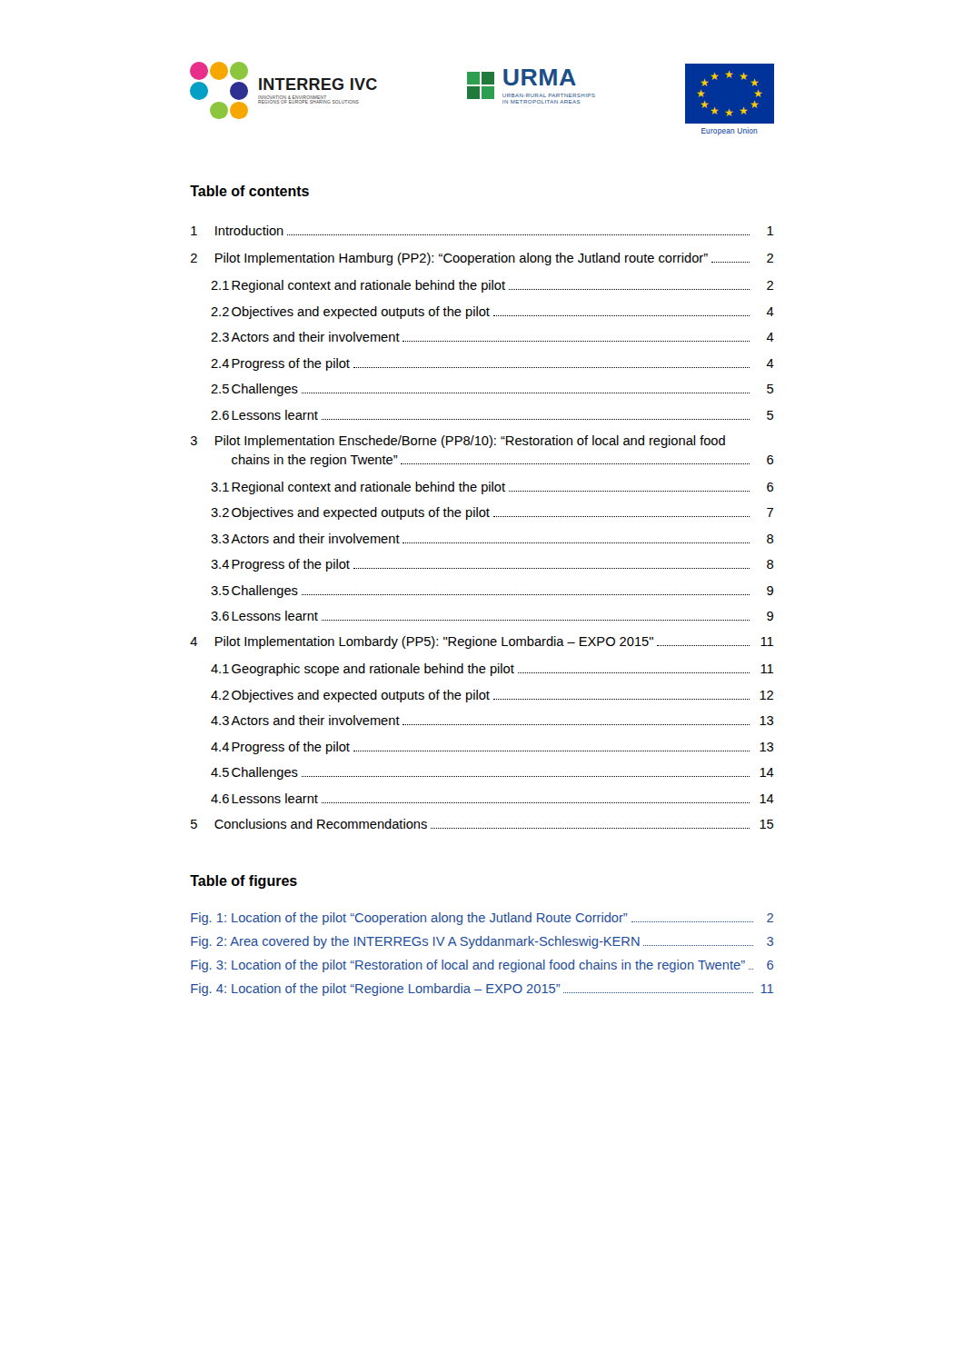INTERREG IVC
INNOVATION & ENVIRONMENT
REGIONS OF EUROPE SHARING SOLUTIONS
URMA
URBAN-RURAL PARTNERSHIPS
IN METROPOLITAN AREAS
★ ★ ★ ★ ★ ★ ★ ★ ★ ★ ★ ★
European Union
Table of contents
1 Introduction 1
2 Pilot Implementation Hamburg (PP2): “Cooperation along the Jutland route corridor” 2
2.1 Regional context and rationale behind the pilot 2
2.2 Objectives and expected outputs of the pilot 4
2.3 Actors and their involvement 4
2.4 Progress of the pilot 4
2.5 Challenges 5
2.6 Lessons learnt 5
3 Pilot Implementation Enschede/Borne (PP8/10): “Restoration of local and regional food
chains in the region Twente” 6
3.1 Regional context and rationale behind the pilot 6
3.2 Objectives and expected outputs of the pilot 7
3.3 Actors and their involvement 8
3.4 Progress of the pilot 8
3.5 Challenges 9
3.6 Lessons learnt 9
4 Pilot Implementation Lombardy (PP5): "Regione Lombardia – EXPO 2015" 11
4.1 Geographic scope and rationale behind the pilot 11
4.2 Objectives and expected outputs of the pilot 12
4.3 Actors and their involvement 13
4.4 Progress of the pilot 13
4.5 Challenges 14
4.6 Lessons learnt 14
5 Conclusions and Recommendations 15
Table of figures
Fig. 1: Location of the pilot “Cooperation along the Jutland Route Corridor” 2
Fig. 2: Area covered by the INTERREGs IV A Syddanmark-Schleswig-KERN 3
Fig. 3: Location of the pilot “Restoration of local and regional food chains in the region Twente” 6
Fig. 4: Location of the pilot “Regione Lombardia – EXPO 2015” 11